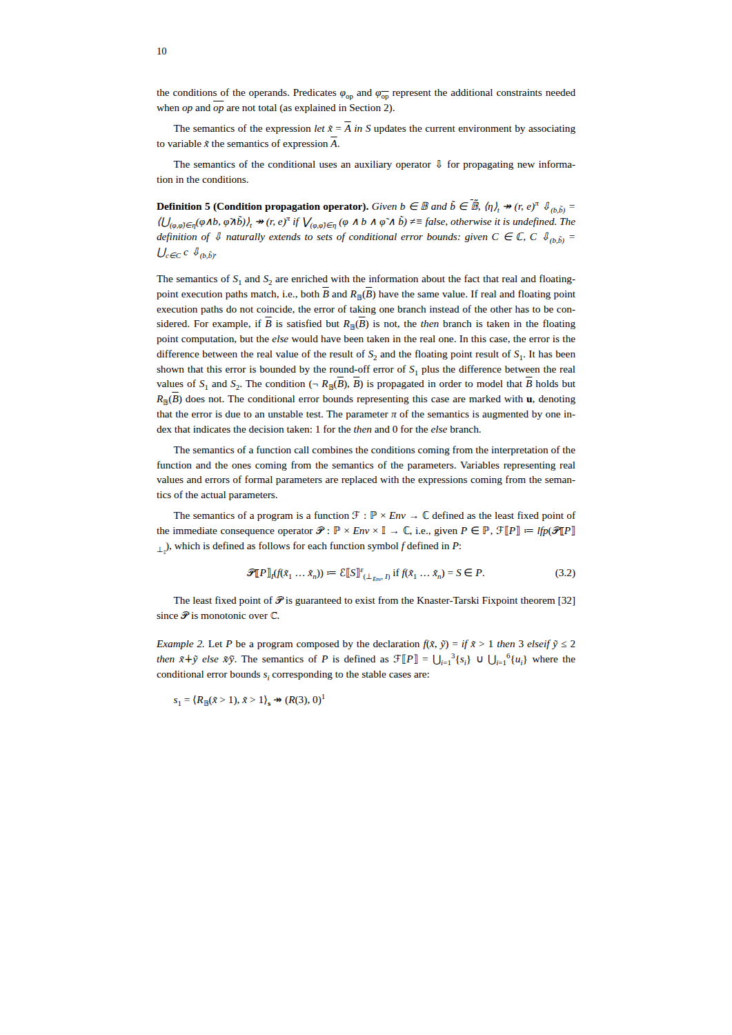10
the conditions of the operands. Predicates φop and φop represent the additional constraints needed when op and op are not total (as explained in Section 2).
The semantics of the expression let x̃ = A in S updates the current environment by associating to variable x̃ the semantics of expression A.
The semantics of the conditional uses an auxiliary operator ⇩ for propagating new information in the conditions.
Definition 5 (Condition propagation operator). Given b ∈ 𝔹 and b̃ ∈ 𝔹̃, ⟨η⟩t ↠ (r, e)π ⇩(b,b̃) = ⟨⋃(φ,φ̃)∈η(φ∧b, φ̃∧b̃)⟩t ↠ (r, e)π if ⋁(φ,φ̃)∈η (φ ∧ b ∧ φ̃ ∧ b̃) ≠≡ false, otherwise it is undefined. The definition of ⇩ naturally extends to sets of conditional error bounds: given C ∈ ℂ, C ⇩(b,b̃) = ⋃c∈C c ⇩(b,b̃).
The semantics of S1 and S2 are enriched with the information about the fact that real and floating-point execution paths match, i.e., both B and R𝔹(B) have the same value. If real and floating point execution paths do not coincide, the error of taking one branch instead of the other has to be considered. For example, if B is satisfied but R𝔹(B) is not, the then branch is taken in the floating point computation, but the else would have been taken in the real one. In this case, the error is the difference between the real value of the result of S2 and the floating point result of S1. It has been shown that this error is bounded by the round-off error of S1 plus the difference between the real values of S1 and S2. The condition (¬ R𝔹(B), B) is propagated in order to model that B holds but R𝔹(B) does not. The conditional error bounds representing this case are marked with u, denoting that the error is due to an unstable test. The parameter π of the semantics is augmented by one index that indicates the decision taken: 1 for the then and 0 for the else branch.
The semantics of a function call combines the conditions coming from the interpretation of the function and the ones coming from the semantics of the parameters. Variables representing real values and errors of formal parameters are replaced with the expressions coming from the semantics of the actual parameters.
The semantics of a program is a function ℱ : ℙ × Env → ℂ defined as the least fixed point of the immediate consequence operator 𝒫 : ℙ × Env × 𝕀 → ℂ, i.e., given P ∈ ℙ, ℱ⟦P⟧ ≔ lfp(𝒫⟦P⟧⊥𝕀), which is defined as follows for each function symbol f defined in P:
𝒫⟦P⟧I(f(x̃1 … x̃n)) ≔ ℰ⟦S⟧ε(⊥Env, I) if f(x̃1 … x̃n) = S ∈ P. (3.2)
The least fixed point of 𝒫 is guaranteed to exist from the Knaster-Tarski Fixpoint theorem [32] since 𝒫 is monotonic over ℂ.
Example 2. Let P be a program composed by the declaration f(x̃, ỹ) = if x̃ > 1 then 3 elseif ỹ ≤ 2 then x̃∔ỹ else x̃∕ỹ. The semantics of P is defined as ℱ⟦P⟧ = ⋃i=13{si} ∪ ⋃i=16{ui} where the conditional error bounds si corresponding to the stable cases are:
s1 = ⟨R𝔹(x̃ > 1), x̃ > 1⟩s ↠ (R(3), 0)1